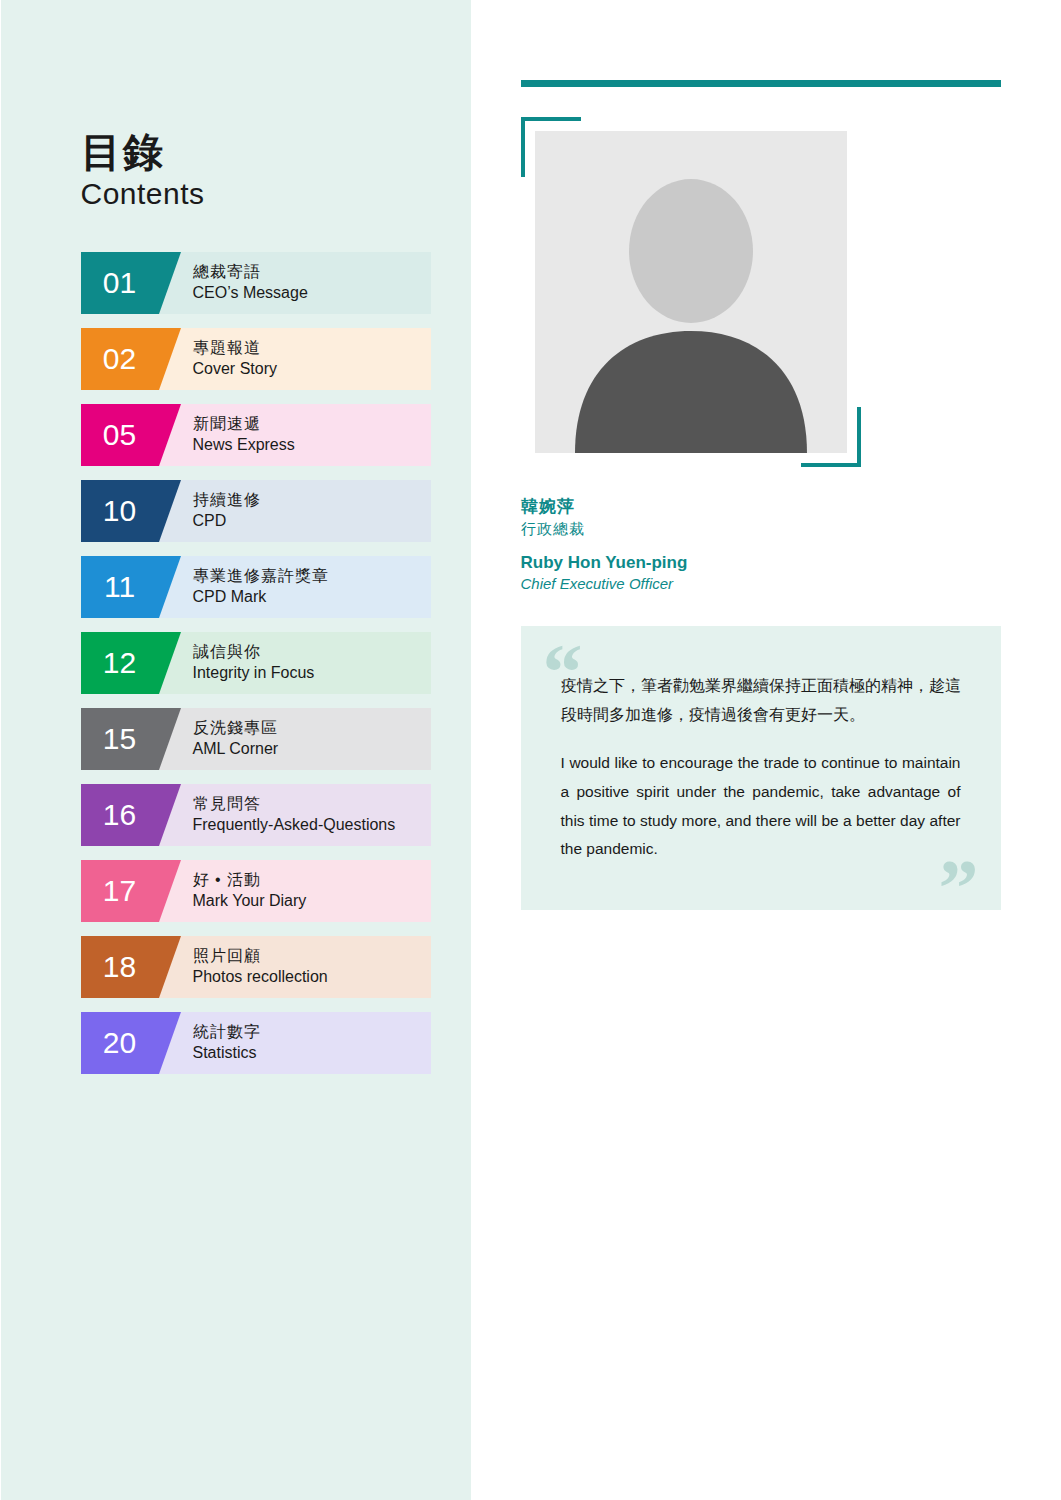目錄
Contents
01
總裁寄語 CEO’s Message
02
專題報道 Cover Story
05
新聞速遞 News Express
10
持續進修 CPD
11
專業進修嘉許獎章 CPD Mark
12
誠信與你 Integrity in Focus
15
反洗錢專區 AML Corner
16
常見問答 Frequently-Asked-Questions
17
好 • 活動 Mark Your Diary
18
照片回顧 Photos recollection
20
統計數字 Statistics
韓婉萍
行政總裁
Ruby Hon Yuen-ping
Chief Executive Officer
“
疫情之下，筆者勸勉業界繼續保持正面積極的精神，趁這段時間多加進修，疫情過後會有更好一天。
I would like to encourage the trade to continue to maintain a positive spirit under the pandemic, take advantage of this time to study more, and there will be a better day after the pandemic.
”